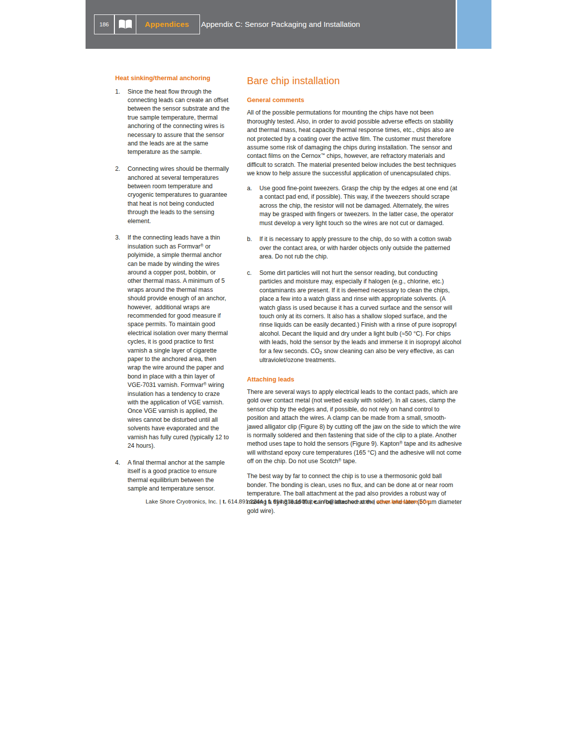186
Appendices
Appendix C: Sensor Packaging and Installation
Heat sinking/thermal anchoring
Since the heat flow through the connecting leads can create an offset between the sensor substrate and the true sample temperature, thermal anchoring of the connecting wires is necessary to assure that the sensor and the leads are at the same temperature as the sample.
Connecting wires should be thermally anchored at several temperatures between room temperature and cryogenic temperatures to guarantee that heat is not being conducted through the leads to the sensing element.
If the connecting leads have a thin insulation such as Formvar® or polyimide, a simple thermal anchor can be made by winding the wires around a copper post, bobbin, or other thermal mass. A minimum of 5 wraps around the thermal mass should provide enough of an anchor, however, additional wraps are recommended for good measure if space permits. To maintain good electrical isolation over many thermal cycles, it is good practice to first varnish a single layer of cigarette paper to the anchored area, then wrap the wire around the paper and bond in place with a thin layer of VGE-7031 varnish. Formvar® wiring insulation has a tendency to craze with the application of VGE varnish. Once VGE varnish is applied, the wires cannot be disturbed until all solvents have evaporated and the varnish has fully cured (typically 12 to 24 hours).
A final thermal anchor at the sample itself is a good practice to ensure thermal equilibrium between the sample and temperature sensor.
Bare chip installation
General comments
All of the possible permutations for mounting the chips have not been thoroughly tested. Also, in order to avoid possible adverse effects on stability and thermal mass, heat capacity thermal response times, etc., chips also are not protected by a coating over the active film. The customer must therefore assume some risk of damaging the chips during installation. The sensor and contact films on the Cernox™ chips, however, are refractory materials and difficult to scratch. The material presented below includes the best techniques we know to help assure the successful application of unencapsulated chips.
Use good fine-point tweezers. Grasp the chip by the edges at one end (at a contact pad end, if possible). This way, if the tweezers should scrape across the chip, the resistor will not be damaged. Alternately, the wires may be grasped with fingers or tweezers. In the latter case, the operator must develop a very light touch so the wires are not cut or damaged.
If it is necessary to apply pressure to the chip, do so with a cotton swab over the contact area, or with harder objects only outside the patterned area. Do not rub the chip.
Some dirt particles will not hurt the sensor reading, but conducting particles and moisture may, especially if halogen (e.g., chlorine, etc.) contaminants are present. If it is deemed necessary to clean the chips, place a few into a watch glass and rinse with appropriate solvents. (A watch glass is used because it has a curved surface and the sensor will touch only at its corners. It also has a shallow sloped surface, and the rinse liquids can be easily decanted.) Finish with a rinse of pure isopropyl alcohol. Decant the liquid and dry under a light bulb (≈50 °C). For chips with leads, hold the sensor by the leads and immerse it in isopropyl alcohol for a few seconds. CO2 snow cleaning can also be very effective, as can ultraviolet/ozone treatments.
Attaching leads
There are several ways to apply electrical leads to the contact pads, which are gold over contact metal (not wetted easily with solder). In all cases, clamp the sensor chip by the edges and, if possible, do not rely on hand control to position and attach the wires. A clamp can be made from a small, smooth-jawed alligator clip (Figure 8) by cutting off the jaw on the side to which the wire is normally soldered and then fastening that side of the clip to a plate. Another method uses tape to hold the sensors (Figure 9). Kapton® tape and its adhesive will withstand epoxy cure temperatures (165 °C) and the adhesive will not come off on the chip. Do not use Scotch® tape.
The best way by far to connect the chip is to use a thermosonic gold ball bonder. The bonding is clean, uses no flux, and can be done at or near room temperature. The ball attachment at the pad also provides a robust way of making a flying lead that can be attached at the other end later (50 µm diameter gold wire).
Lake Shore Cryotronics, Inc.|t. 614.891.2244|f. 614.818.1600|e. info@lakeshore.com|www.lakeshore.com